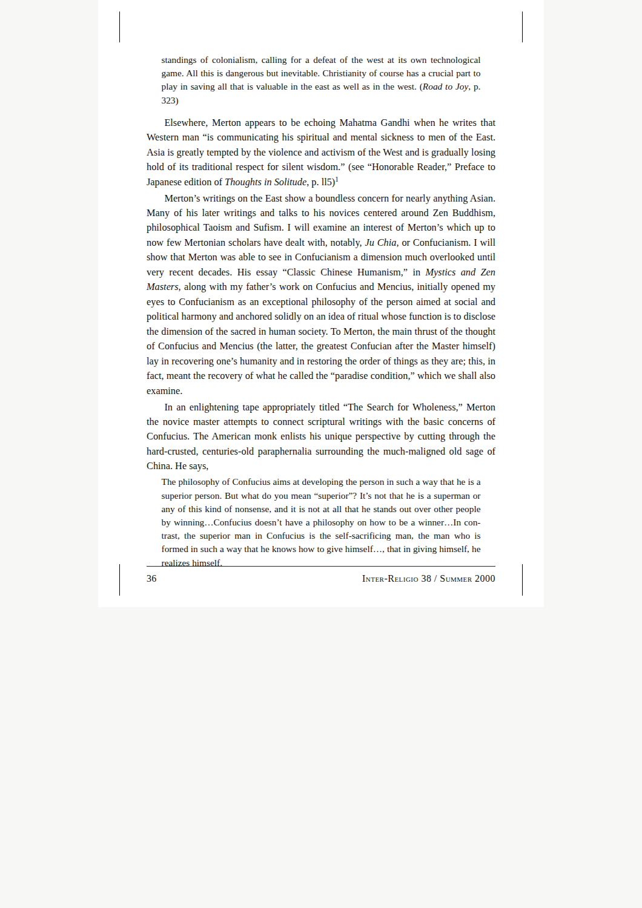standings of colonialism, calling for a defeat of the west at its own technological game. All this is dangerous but inevitable. Christianity of course has a crucial part to play in saving all that is valuable in the east as well as in the west. (Road to Joy, p. 323)
Elsewhere, Merton appears to be echoing Mahatma Gandhi when he writes that Western man “is communicating his spiritual and mental sickness to men of the East. Asia is greatly tempted by the violence and activism of the West and is gradually losing hold of its traditional respect for silent wisdom.” (see “Honorable Reader,” Preface to Japanese edition of Thoughts in Solitude, p. ll5)1
Merton’s writings on the East show a boundless concern for nearly anything Asian. Many of his later writings and talks to his novices centered around Zen Buddhism, philosophical Taoism and Sufism. I will examine an interest of Merton’s which up to now few Mertonian scholars have dealt with, notably, Ju Chia, or Confucianism. I will show that Merton was able to see in Confucianism a dimension much overlooked until very recent decades. His essay “Classic Chinese Humanism,” in Mystics and Zen Masters, along with my father’s work on Confucius and Mencius, initially opened my eyes to Confucianism as an exceptional philosophy of the person aimed at social and political harmony and anchored solidly on an idea of ritual whose function is to disclose the dimension of the sacred in human society. To Merton, the main thrust of the thought of Confucius and Mencius (the latter, the greatest Confucian after the Master himself) lay in recovering one’s humanity and in restoring the order of things as they are; this, in fact, meant the recovery of what he called the “paradise condition,” which we shall also examine.
In an enlightening tape appropriately titled “The Search for Wholeness,” Merton the novice master attempts to connect scriptural writings with the basic concerns of Confucius. The American monk enlists his unique perspective by cutting through the hard-crusted, centuries-old paraphernalia surrounding the much-maligned old sage of China. He says,
The philosophy of Confucius aims at developing the person in such a way that he is a superior person. But what do you mean “superior”? It’s not that he is a superman or any of this kind of nonsense, and it is not at all that he stands out over other people by winning…Confucius doesn’t have a philosophy on how to be a winner…In contrast, the superior man in Confucius is the self-sacrificing man, the man who is formed in such a way that he knows how to give himself…, that in giving himself, he realizes himself.
36 Inter-Religio 38 / Summer 2000